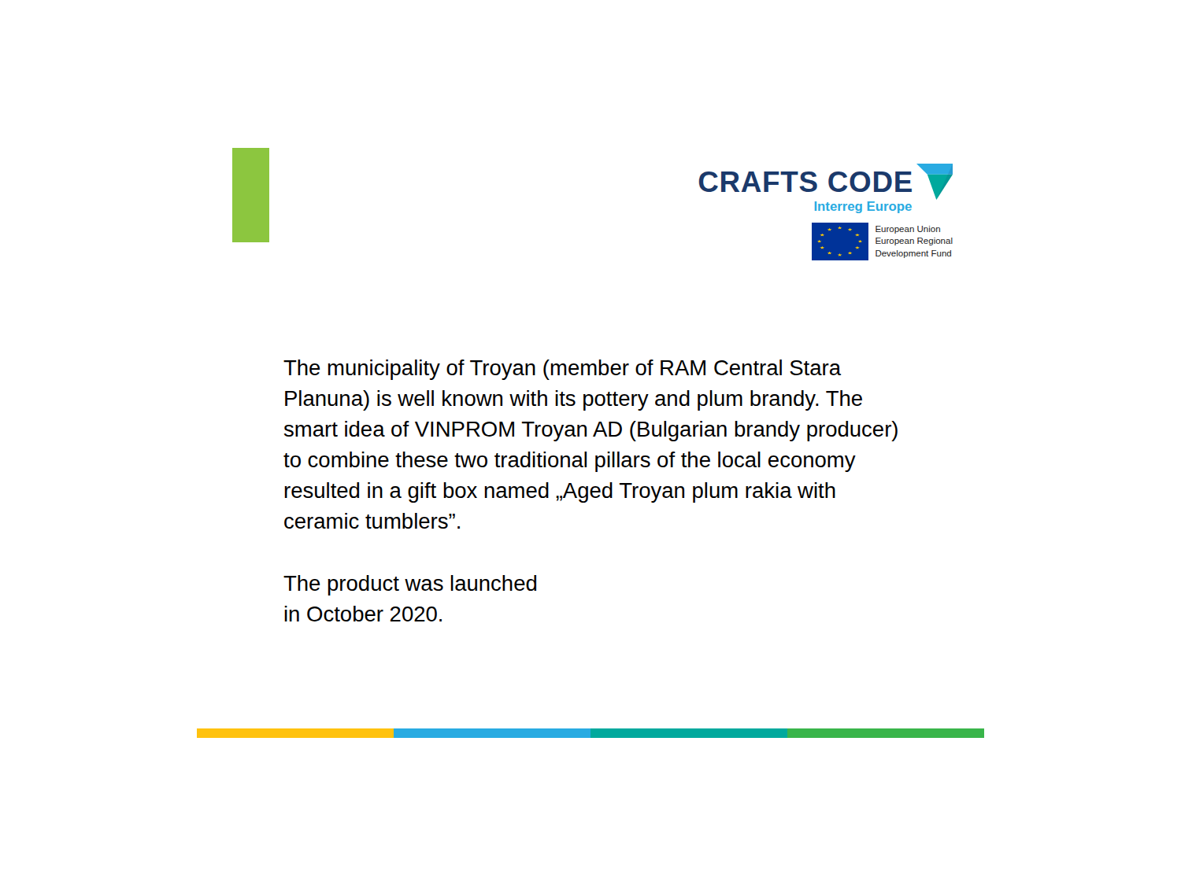CRAFTS CODE Interreg Europe
European Union
European Regional
Development Fund
The municipality of Troyan (member of RAM Central Stara Planuna) is well known with its pottery and plum brandy. The smart idea of VINPROM Troyan AD (Bulgarian brandy producer) to combine these two traditional pillars of the local economy resulted in a gift box named „Aged Troyan plum rakia with ceramic tumblers”.
The product was launched
in October 2020.